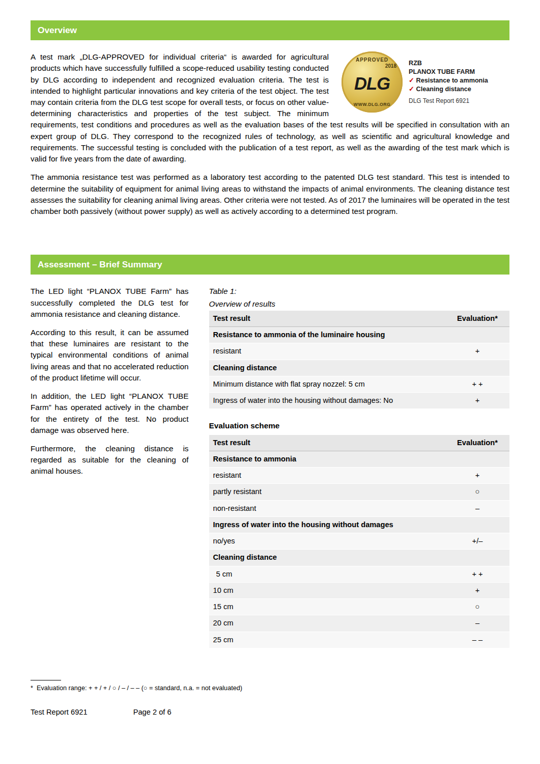Overview
APPROVED
2018
DLG
WWW.DLG.ORG
RZB
PLANOX TUBE FARM
✓ Resistance to ammonia
✓ Cleaning distance
DLG Test Report 6921
A test mark „DLG-APPROVED for individual criteria“ is awarded for agricultural products which have successfully fulfilled a scope-reduced usability testing conducted by DLG according to independent and recognized evaluation criteria. The test is intended to highlight particular innovations and key criteria of the test object. The test may contain criteria from the DLG test scope for overall tests, or focus on other value-determining characteristics and properties of the test subject. The minimum requirements, test conditions and procedures as well as the evaluation bases of the test results will be specified in consultation with an expert group of DLG. They correspond to the recognized rules of technology, as well as scientific and agricultural knowledge and requirements. The successful testing is concluded with the publication of a test report, as well as the awarding of the test mark which is valid for five years from the date of awarding.
The ammonia resistance test was performed as a laboratory test according to the patented DLG test standard. This test is intended to determine the suitability of equipment for animal living areas to withstand the impacts of animal environments. The cleaning distance test assesses the suitability for cleaning animal living areas. Other criteria were not tested. As of 2017 the luminaires will be operated in the test chamber both passively (without power supply) as well as actively according to a determined test program.
Assessment – Brief Summary
The LED light “PLANOX TUBE Farm” has successfully completed the DLG test for ammonia resistance and cleaning distance.
According to this result, it can be assumed that these luminaires are resistant to the typical environmental conditions of animal living areas and that no accelerated reduction of the product lifetime will occur.
In addition, the LED light “PLANOX TUBE Farm” has operated actively in the chamber for the entirety of the test. No product damage was observed here.
Furthermore, the cleaning distance is regarded as suitable for the cleaning of animal houses.
Table 1:
Overview of results
| Test result | Evaluation* |
| --- | --- |
| Resistance to ammonia of the luminaire housing |
| resistant | + |
| Cleaning distance |
| Minimum distance with flat spray nozzel: 5 cm | + + |
| Ingress of water into the housing without damages: No | + |
Evaluation scheme
| Test result | Evaluation* |
| --- | --- |
| Resistance to ammonia |
| resistant | + |
| partly resistant | ○ |
| non-resistant | – |
| Ingress of water into the housing without damages |
| no/yes | +/– |
| Cleaning distance |
| 5 cm | + + |
| 10 cm | + |
| 15 cm | ○ |
| 20 cm | – |
| 25 cm | – – |
* Evaluation range: + + / + / ○ / – / – – (○ = standard, n.a. = not evaluated)
Test Report 6921
Page 2 of 6